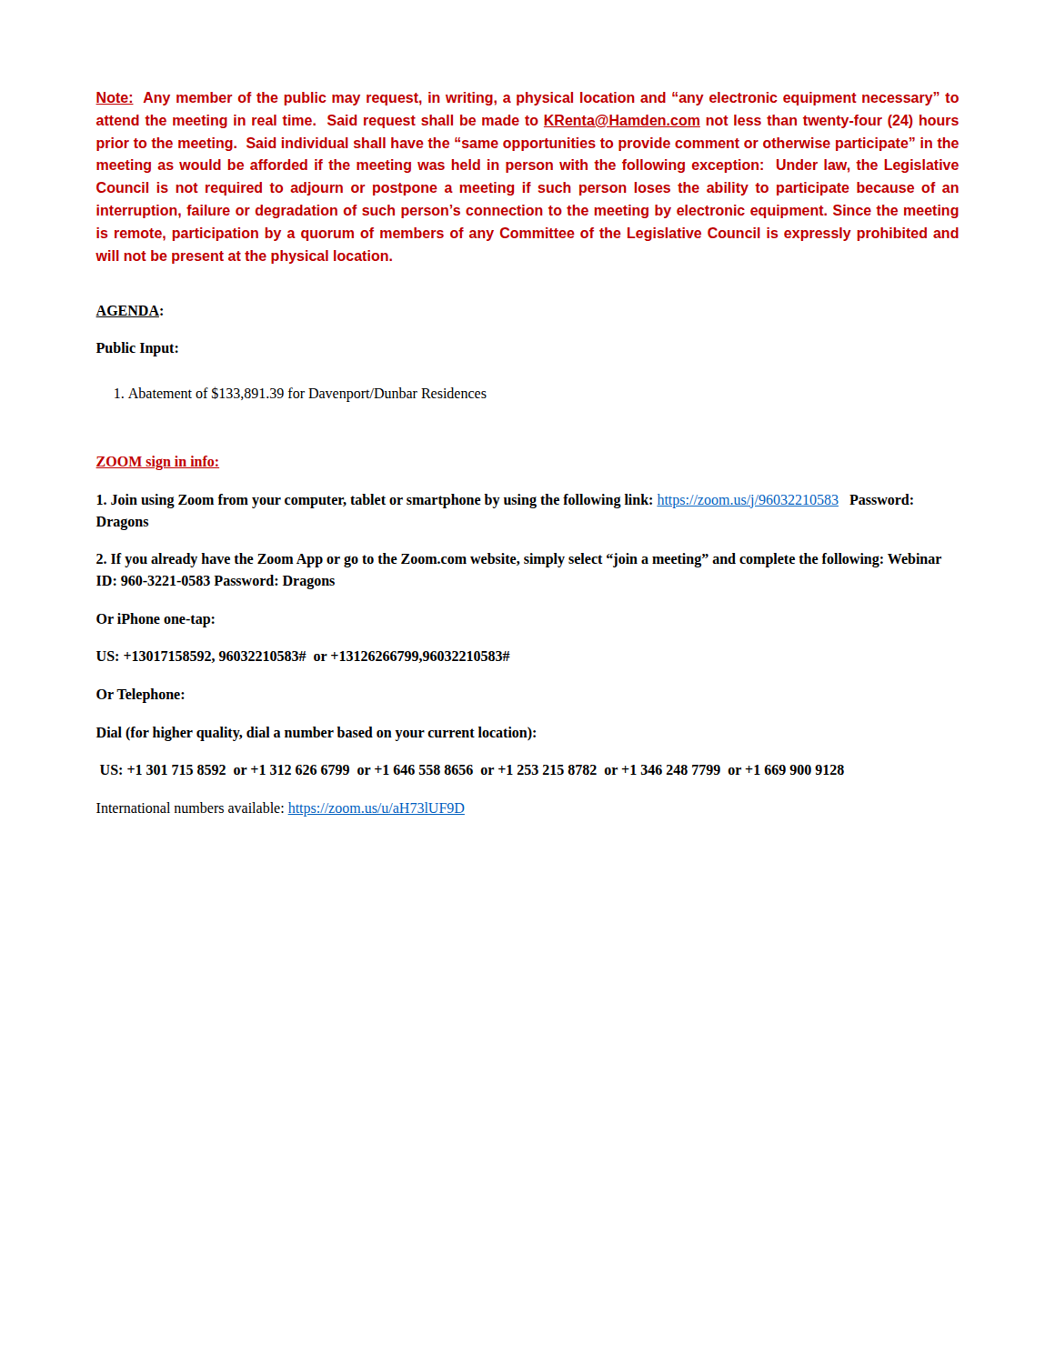Note: Any member of the public may request, in writing, a physical location and “any electronic equipment necessary” to attend the meeting in real time. Said request shall be made to KRenta@Hamden.com not less than twenty-four (24) hours prior to the meeting. Said individual shall have the “same opportunities to provide comment or otherwise participate” in the meeting as would be afforded if the meeting was held in person with the following exception: Under law, the Legislative Council is not required to adjourn or postpone a meeting if such person loses the ability to participate because of an interruption, failure or degradation of such person’s connection to the meeting by electronic equipment. Since the meeting is remote, participation by a quorum of members of any Committee of the Legislative Council is expressly prohibited and will not be present at the physical location.
AGENDA:
Public Input:
Abatement of $133,891.39 for Davenport/Dunbar Residences
ZOOM sign in info:
1. Join using Zoom from your computer, tablet or smartphone by using the following link: https://zoom.us/j/96032210583 Password: Dragons
2. If you already have the Zoom App or go to the Zoom.com website, simply select “join a meeting” and complete the following: Webinar ID: 960-3221-0583 Password: Dragons
Or iPhone one-tap:
US: +13017158592, 96032210583# or +13126266799,96032210583#
Or Telephone:
Dial (for higher quality, dial a number based on your current location):
US: +1 301 715 8592 or +1 312 626 6799 or +1 646 558 8656 or +1 253 215 8782 or +1 346 248 7799 or +1 669 900 9128
International numbers available: https://zoom.us/u/aH73lUF9D